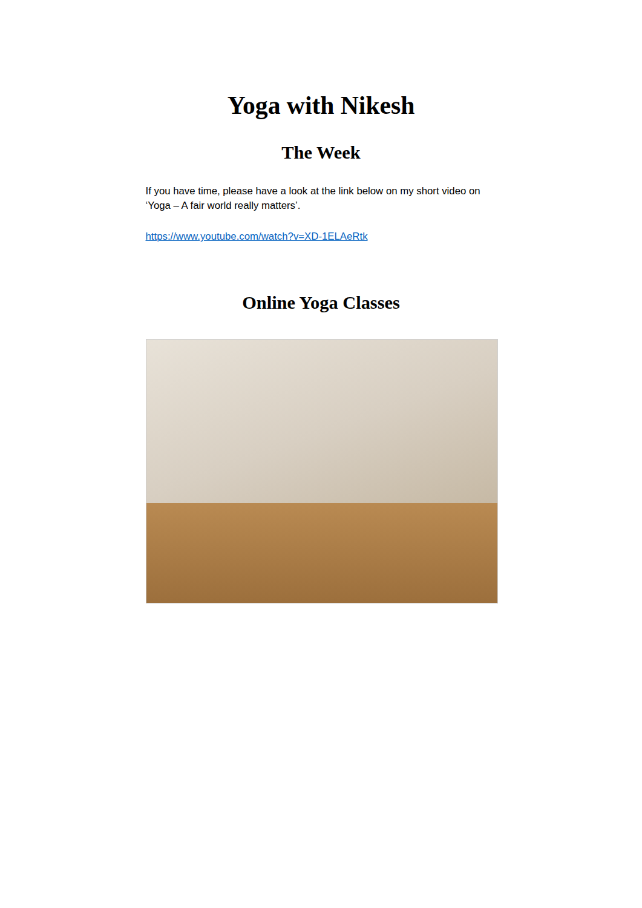Yoga with Nikesh
The Week
If you have time, please have a look at the link below on my short video on ‘Yoga – A fair world really matters’.
https://www.youtube.com/watch?v=XD-1ELAeRtk
Online Yoga Classes